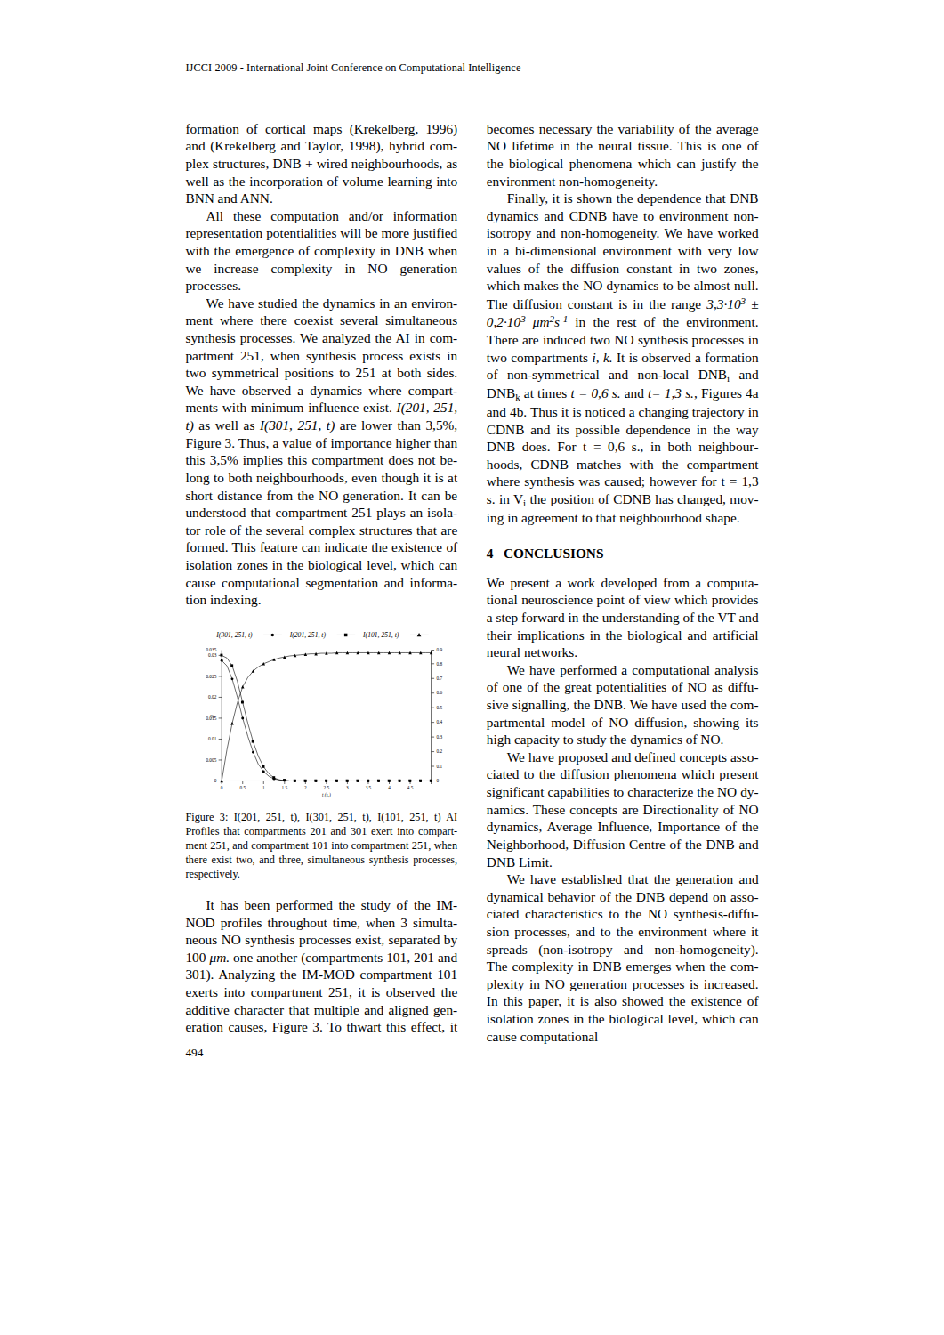IJCCI 2009 - International Joint Conference on Computational Intelligence
formation of cortical maps (Krekelberg, 1996) and (Krekelberg and Taylor, 1998), hybrid complex structures, DNB + wired neighbourhoods, as well as the incorporation of volume learning into BNN and ANN.
All these computation and/or information representation potentialities will be more justified with the emergence of complexity in DNB when we increase complexity in NO generation processes.
We have studied the dynamics in an environment where there coexist several simultaneous synthesis processes. We analyzed the AI in compartment 251, when synthesis process exists in two symmetrical positions to 251 at both sides. We have observed a dynamics where compartments with minimum influence exist. I(201, 251, t) as well as I(301, 251, t) are lower than 3,5%, Figure 3. Thus, a value of importance higher than this 3,5% implies this compartment does not belong to both neighbourhoods, even though it is at short distance from the NO generation. It can be understood that compartment 251 plays an isolator role of the several complex structures that are formed. This feature can indicate the existence of isolation zones in the biological level, which can cause computational segmentation and information indexing.
Figure 3: I(201, 251, t), I(301, 251, t), I(101, 251, t) AI Profiles that compartments 201 and 301 exert into compartment 251, and compartment 101 into compartment 251, when there exist two, and three, simultaneous synthesis processes, respectively.
It has been performed the study of the IM-NOD profiles throughout time, when 3 simultaneous NO synthesis processes exist, separated by 100 μm. one another (compartments 101, 201 and 301). Analyzing the IM-MOD compartment 101 exerts into compartment 251, it is observed the additive character that multiple and aligned generation causes, Figure 3. To thwart this effect, it becomes necessary the variability of the average NO lifetime in the neural tissue. This is one of the biological phenomena which can justify the environment non-homogeneity.
Finally, it is shown the dependence that DNB dynamics and CDNB have to environment non-isotropy and non-homogeneity. We have worked in a bi-dimensional environment with very low values of the diffusion constant in two zones, which makes the NO dynamics to be almost null. The diffusion constant is in the range 3,3·103 ± 0,2·103 μm2s-1 in the rest of the environment. There are induced two NO synthesis processes in two compartments i, k. It is observed a formation of non-symmetrical and non-local DNBi and DNBk at times t = 0,6 s. and t= 1,3 s., Figures 4a and 4b. Thus it is noticed a changing trajectory in CDNB and its possible dependence in the way DNB does. For t = 0,6 s., in both neighbourhoods, CDNB matches with the compartment where synthesis was caused; however for t = 1,3 s. in Vi the position of CDNB has changed, moving in agreement to that neighbourhood shape.
4 CONCLUSIONS
We present a work developed from a computational neuroscience point of view which provides a step forward in the understanding of the VT and their implications in the biological and artificial neural networks.
We have performed a computational analysis of one of the great potentialities of NO as diffusive signalling, the DNB. We have used the compartmental model of NO diffusion, showing its high capacity to study the dynamics of NO.
We have proposed and defined concepts associated to the diffusion phenomena which present significant capabilities to characterize the NO dynamics. These concepts are Directionality of NO dynamics, Average Influence, Importance of the Neighborhood, Diffusion Centre of the DNB and DNB Limit.
We have established that the generation and dynamical behavior of the DNB depend on associated characteristics to the NO synthesis-diffusion processes, and to the environment where it spreads (non-isotropy and non-homogeneity). The complexity in DNB emerges when the complexity in NO generation processes is increased. In this paper, it is also showed the existence of isolation zones in the biological level, which can cause computational
494